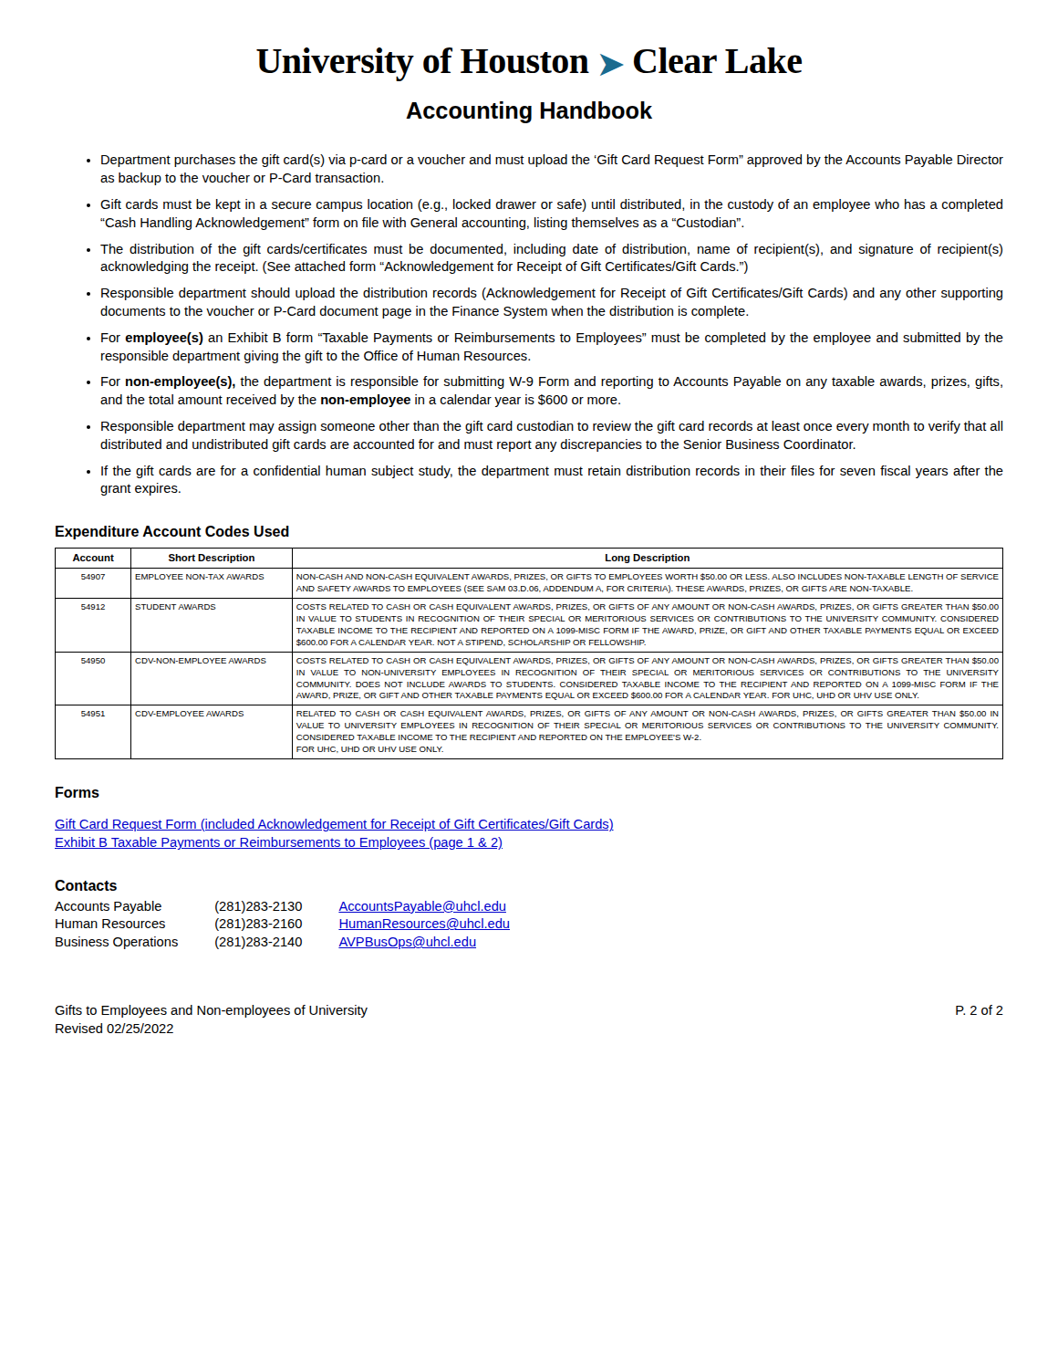University of Houston ➤ Clear Lake
Accounting Handbook
Department purchases the gift card(s) via p-card or a voucher and must upload the ‘Gift Card Request Form” approved by the Accounts Payable Director as backup to the voucher or P-Card transaction.
Gift cards must be kept in a secure campus location (e.g., locked drawer or safe) until distributed, in the custody of an employee who has a completed “Cash Handling Acknowledgement” form on file with General accounting, listing themselves as a “Custodian”.
The distribution of the gift cards/certificates must be documented, including date of distribution, name of recipient(s), and signature of recipient(s) acknowledging the receipt. (See attached form “Acknowledgement for Receipt of Gift Certificates/Gift Cards.”)
Responsible department should upload the distribution records (Acknowledgement for Receipt of Gift Certificates/Gift Cards) and any other supporting documents to the voucher or P-Card document page in the Finance System when the distribution is complete.
For employee(s) an Exhibit B form “Taxable Payments or Reimbursements to Employees” must be completed by the employee and submitted by the responsible department giving the gift to the Office of Human Resources.
For non-employee(s), the department is responsible for submitting W-9 Form and reporting to Accounts Payable on any taxable awards, prizes, gifts, and the total amount received by the non-employee in a calendar year is $600 or more.
Responsible department may assign someone other than the gift card custodian to review the gift card records at least once every month to verify that all distributed and undistributed gift cards are accounted for and must report any discrepancies to the Senior Business Coordinator.
If the gift cards are for a confidential human subject study, the department must retain distribution records in their files for seven fiscal years after the grant expires.
Expenditure Account Codes Used
| Account | Short Description | Long Description |
| --- | --- | --- |
| 54907 | EMPLOYEE NON-TAX AWARDS | NON-CASH AND NON-CASH EQUIVALENT AWARDS, PRIZES, OR GIFTS TO EMPLOYEES WORTH $50.00 OR LESS. ALSO INCLUDES NON-TAXABLE LENGTH OF SERVICE AND SAFETY AWARDS TO EMPLOYEES (SEE SAM 03.D.06, ADDENDUM A, FOR CRITERIA). THESE AWARDS, PRIZES, OR GIFTS ARE NON-TAXABLE. |
| 54912 | STUDENT AWARDS | COSTS RELATED TO CASH OR CASH EQUIVALENT AWARDS, PRIZES, OR GIFTS OF ANY AMOUNT OR NON-CASH AWARDS, PRIZES, OR GIFTS GREATER THAN $50.00 IN VALUE TO STUDENTS IN RECOGNITION OF THEIR SPECIAL OR MERITORIOUS SERVICES OR CONTRIBUTIONS TO THE UNIVERSITY COMMUNITY. CONSIDERED TAXABLE INCOME TO THE RECIPIENT AND REPORTED ON A 1099-MISC FORM IF THE AWARD, PRIZE, OR GIFT AND OTHER TAXABLE PAYMENTS EQUAL OR EXCEED $600.00 FOR A CALENDAR YEAR. NOT A STIPEND, SCHOLARSHIP OR FELLOWSHIP. |
| 54950 | CDV-NON-EMPLOYEE AWARDS | COSTS RELATED TO CASH OR CASH EQUIVALENT AWARDS, PRIZES, OR GIFTS OF ANY AMOUNT OR NON-CASH AWARDS, PRIZES, OR GIFTS GREATER THAN $50.00 IN VALUE TO NON-UNIVERSITY EMPLOYEES IN RECOGNITION OF THEIR SPECIAL OR MERITORIOUS SERVICES OR CONTRIBUTIONS TO THE UNIVERSITY COMMUNITY. DOES NOT INCLUDE AWARDS TO STUDENTS. CONSIDERED TAXABLE INCOME TO THE RECIPIENT AND REPORTED ON A 1099-MISC FORM IF THE AWARD, PRIZE, OR GIFT AND OTHER TAXABLE PAYMENTS EQUAL OR EXCEED $600.00 FOR A CALENDAR YEAR. FOR UHC, UHD OR UHV USE ONLY. |
| 54951 | CDV-EMPLOYEE AWARDS | RELATED TO CASH OR CASH EQUIVALENT AWARDS, PRIZES, OR GIFTS OF ANY AMOUNT OR NON-CASH AWARDS, PRIZES, OR GIFTS GREATER THAN $50.00 IN VALUE TO UNIVERSITY EMPLOYEES IN RECOGNITION OF THEIR SPECIAL OR MERITORIOUS SERVICES OR CONTRIBUTIONS TO THE UNIVERSITY COMMUNITY. CONSIDERED TAXABLE INCOME TO THE RECIPIENT AND REPORTED ON THE EMPLOYEE'S W-2. FOR UHC, UHD OR UHV USE ONLY. |
Forms
Gift Card Request Form (included Acknowledgement for Receipt of Gift Certificates/Gift Cards)
Exhibit B Taxable Payments or Reimbursements to Employees (page 1 & 2)
Contacts
| Accounts Payable | (281)283-2130 | AccountsPayable@uhcl.edu |
| Human Resources | (281)283-2160 | HumanResources@uhcl.edu |
| Business Operations | (281)283-2140 | AVPBusOps@uhcl.edu |
Gifts to Employees and Non-employees of University
Revised 02/25/2022
P. 2 of 2